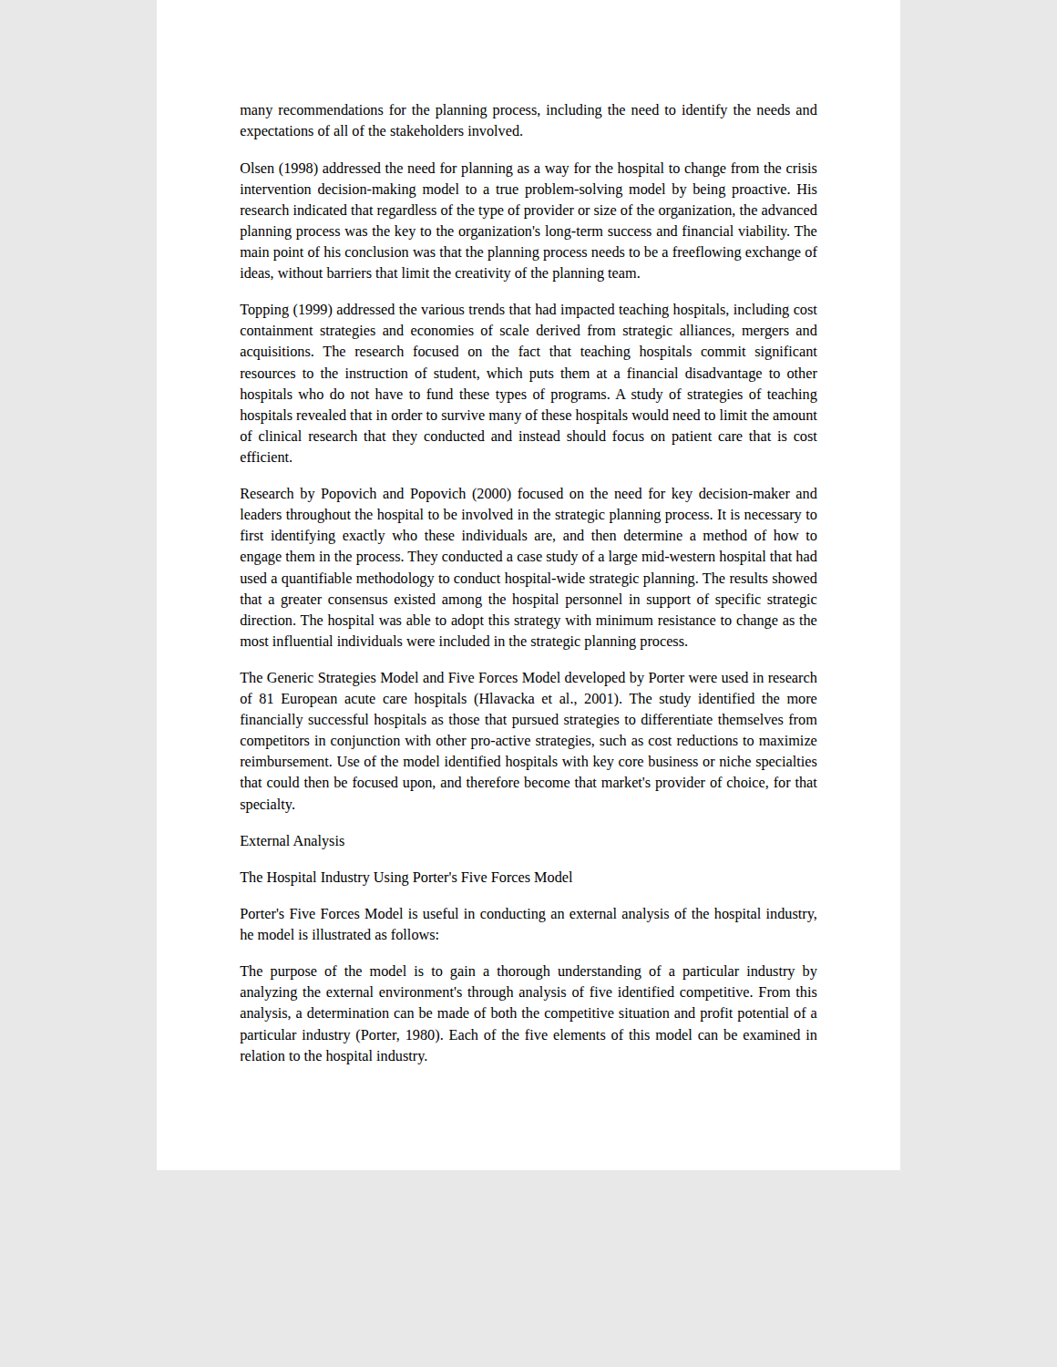many recommendations for the planning process, including the need to identify the needs and expectations of all of the stakeholders involved.
Olsen (1998) addressed the need for planning as a way for the hospital to change from the crisis intervention decision-making model to a true problem-solving model by being proactive. His research indicated that regardless of the type of provider or size of the organization, the advanced planning process was the key to the organization's long-term success and financial viability. The main point of his conclusion was that the planning process needs to be a freeflowing exchange of ideas, without barriers that limit the creativity of the planning team.
Topping (1999) addressed the various trends that had impacted teaching hospitals, including cost containment strategies and economies of scale derived from strategic alliances, mergers and acquisitions. The research focused on the fact that teaching hospitals commit significant resources to the instruction of student, which puts them at a financial disadvantage to other hospitals who do not have to fund these types of programs. A study of strategies of teaching hospitals revealed that in order to survive many of these hospitals would need to limit the amount of clinical research that they conducted and instead should focus on patient care that is cost efficient.
Research by Popovich and Popovich (2000) focused on the need for key decision-maker and leaders throughout the hospital to be involved in the strategic planning process. It is necessary to first identifying exactly who these individuals are, and then determine a method of how to engage them in the process. They conducted a case study of a large mid-western hospital that had used a quantifiable methodology to conduct hospital-wide strategic planning. The results showed that a greater consensus existed among the hospital personnel in support of specific strategic direction. The hospital was able to adopt this strategy with minimum resistance to change as the most influential individuals were included in the strategic planning process.
The Generic Strategies Model and Five Forces Model developed by Porter were used in research of 81 European acute care hospitals (Hlavacka et al., 2001). The study identified the more financially successful hospitals as those that pursued strategies to differentiate themselves from competitors in conjunction with other pro-active strategies, such as cost reductions to maximize reimbursement. Use of the model identified hospitals with key core business or niche specialties that could then be focused upon, and therefore become that market's provider of choice, for that specialty.
External Analysis
The Hospital Industry Using Porter's Five Forces Model
Porter's Five Forces Model is useful in conducting an external analysis of the hospital industry, he model is illustrated as follows:
The purpose of the model is to gain a thorough understanding of a particular industry by analyzing the external environment's through analysis of five identified competitive. From this analysis, a determination can be made of both the competitive situation and profit potential of a particular industry (Porter, 1980). Each of the five elements of this model can be examined in relation to the hospital industry.